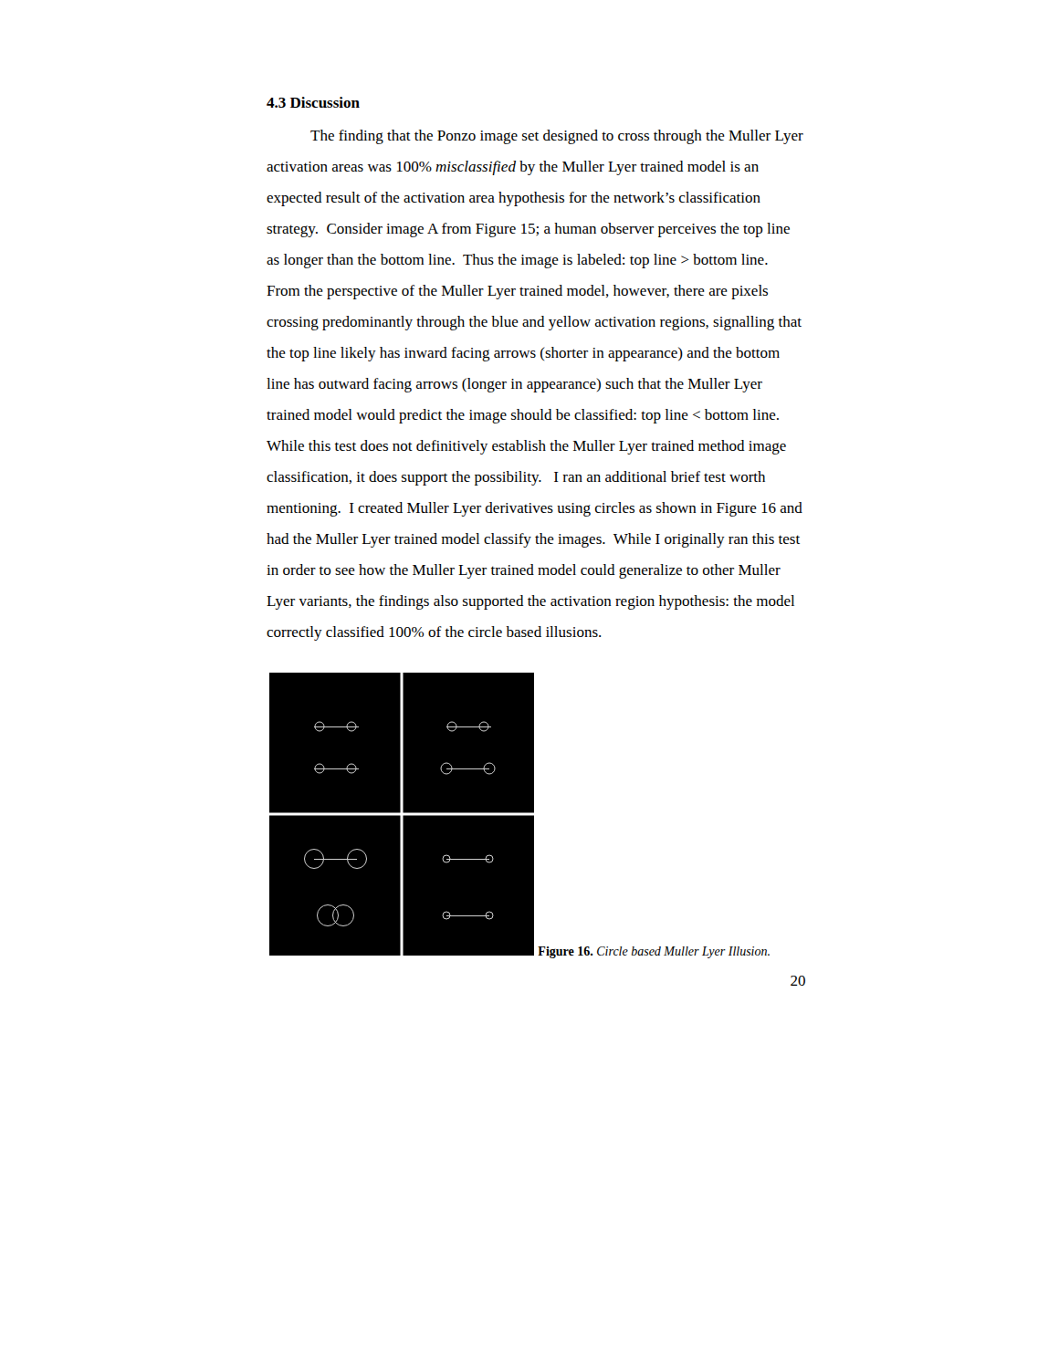4.3 Discussion
The finding that the Ponzo image set designed to cross through the Muller Lyer activation areas was 100% misclassified by the Muller Lyer trained model is an expected result of the activation area hypothesis for the network’s classification strategy. Consider image A from Figure 15; a human observer perceives the top line as longer than the bottom line. Thus the image is labeled: top line > bottom line. From the perspective of the Muller Lyer trained model, however, there are pixels crossing predominantly through the blue and yellow activation regions, signalling that the top line likely has inward facing arrows (shorter in appearance) and the bottom line has outward facing arrows (longer in appearance) such that the Muller Lyer trained model would predict the image should be classified: top line < bottom line. While this test does not definitively establish the Muller Lyer trained method image classification, it does support the possibility. I ran an additional brief test worth mentioning. I created Muller Lyer derivatives using circles as shown in Figure 16 and had the Muller Lyer trained model classify the images. While I originally ran this test in order to see how the Muller Lyer trained model could generalize to other Muller Lyer variants, the findings also supported the activation region hypothesis: the model correctly classified 100% of the circle based illusions.
Figure 16. Circle based Muller Lyer Illusion.
20